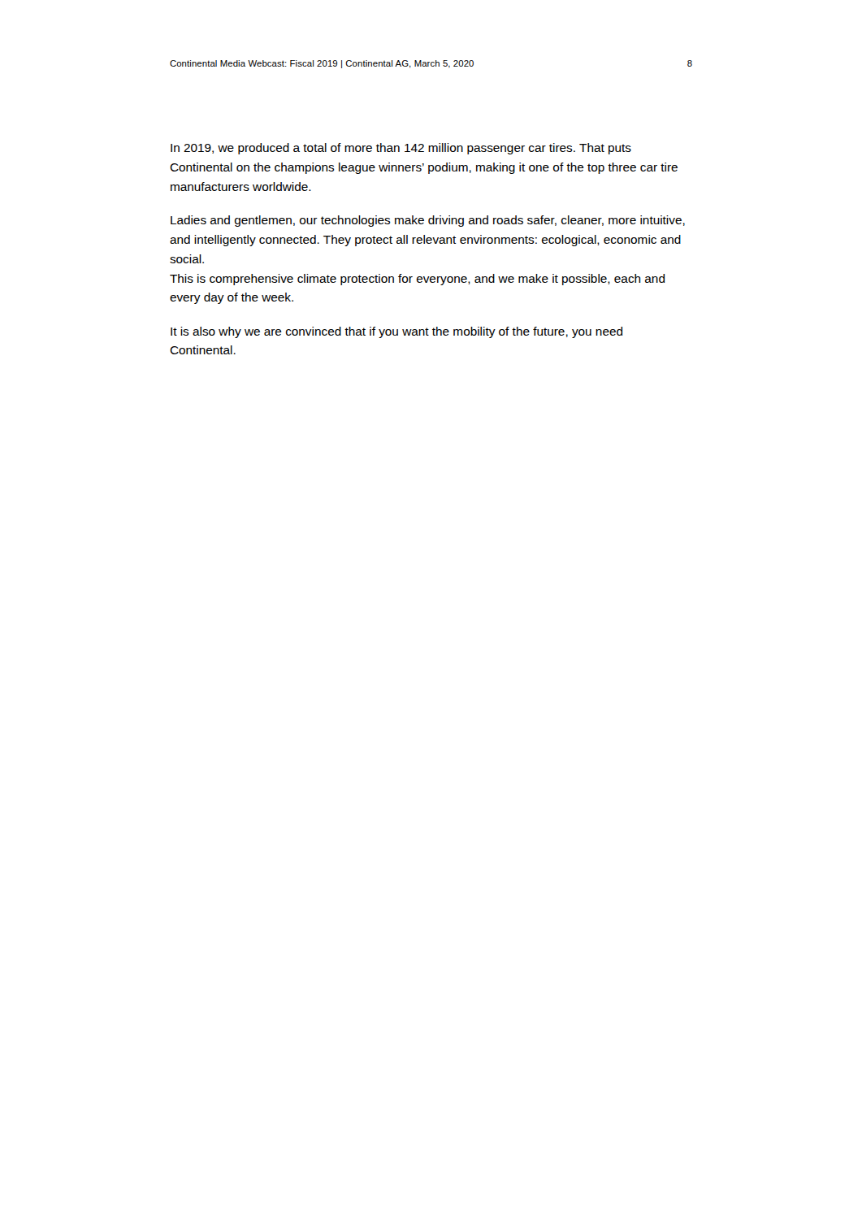Continental Media Webcast: Fiscal 2019 | Continental AG, March 5, 2020 8
In 2019, we produced a total of more than 142 million passenger car tires. That puts Continental on the champions league winners’ podium, making it one of the top three car tire manufacturers worldwide.
Ladies and gentlemen, our technologies make driving and roads safer, cleaner, more intuitive, and intelligently connected. They protect all relevant environments: ecological, economic and social.
This is comprehensive climate protection for everyone, and we make it possible, each and every day of the week.
It is also why we are convinced that if you want the mobility of the future, you need Continental.